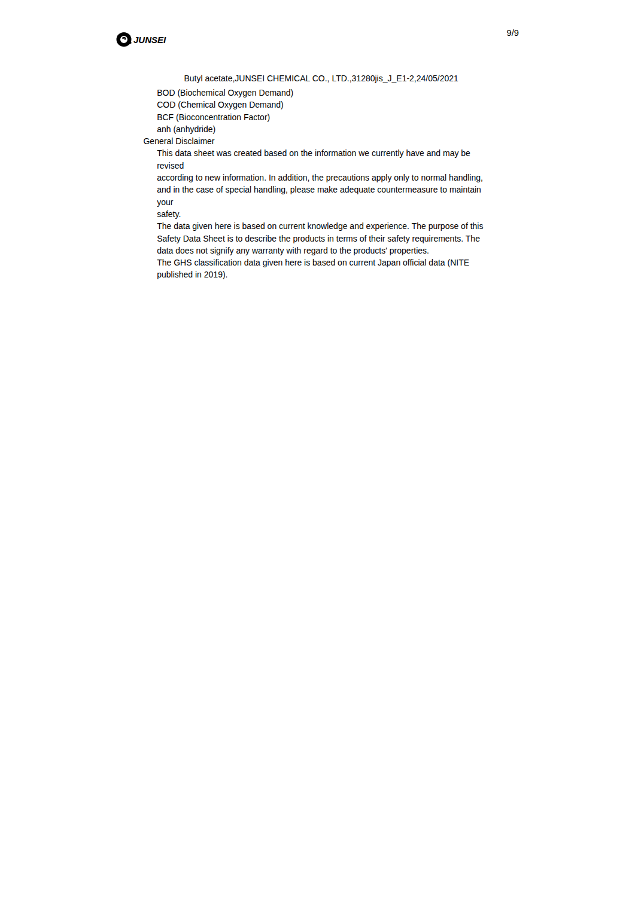9/9
JUNSEI
Butyl acetate,JUNSEI CHEMICAL CO., LTD.,31280jis_J_E1-2,24/05/2021
BOD (Biochemical Oxygen Demand)
COD (Chemical Oxygen Demand)
BCF (Bioconcentration Factor)
anh (anhydride)
General Disclaimer
This data sheet was created based on the information we currently have and may be revised
according to new information. In addition, the precautions apply only to normal handling,
and in the case of special handling, please make adequate countermeasure to maintain your
safety.
The data given here is based on current knowledge and experience. The purpose of this
Safety Data Sheet is to describe the products in terms of their safety requirements. The
data does not signify any warranty with regard to the products' properties.
The GHS classification data given here is based on current Japan official data (NITE
published in 2019).